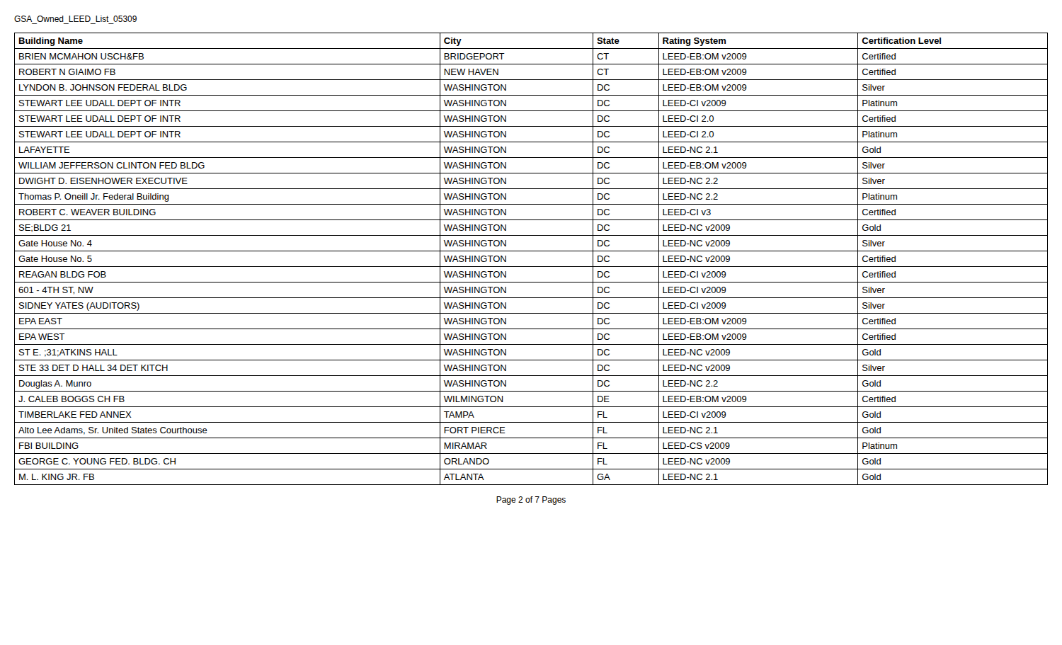GSA_Owned_LEED_List_05309
| Building Name | City | State | Rating System | Certification Level |
| --- | --- | --- | --- | --- |
| BRIEN MCMAHON USCH&FB | BRIDGEPORT | CT | LEED-EB:OM v2009 | Certified |
| ROBERT N GIAIMO FB | NEW HAVEN | CT | LEED-EB:OM v2009 | Certified |
| LYNDON B. JOHNSON FEDERAL BLDG | WASHINGTON | DC | LEED-EB:OM v2009 | Silver |
| STEWART LEE UDALL DEPT OF INTR | WASHINGTON | DC | LEED-CI v2009 | Platinum |
| STEWART LEE UDALL DEPT OF INTR | WASHINGTON | DC | LEED-CI 2.0 | Certified |
| STEWART LEE UDALL DEPT OF INTR | WASHINGTON | DC | LEED-CI 2.0 | Platinum |
| LAFAYETTE | WASHINGTON | DC | LEED-NC 2.1 | Gold |
| WILLIAM JEFFERSON CLINTON FED BLDG | WASHINGTON | DC | LEED-EB:OM v2009 | Silver |
| DWIGHT D. EISENHOWER EXECUTIVE | WASHINGTON | DC | LEED-NC 2.2 | Silver |
| Thomas P. Oneill Jr. Federal Building | WASHINGTON | DC | LEED-NC 2.2 | Platinum |
| ROBERT C. WEAVER BUILDING | WASHINGTON | DC | LEED-CI v3 | Certified |
| SE;BLDG 21 | WASHINGTON | DC | LEED-NC v2009 | Gold |
| Gate House No. 4 | WASHINGTON | DC | LEED-NC v2009 | Silver |
| Gate House No. 5 | WASHINGTON | DC | LEED-NC v2009 | Certified |
| REAGAN BLDG FOB | WASHINGTON | DC | LEED-CI v2009 | Certified |
| 601 - 4TH ST, NW | WASHINGTON | DC | LEED-CI v2009 | Silver |
| SIDNEY YATES (AUDITORS) | WASHINGTON | DC | LEED-CI v2009 | Silver |
| EPA EAST | WASHINGTON | DC | LEED-EB:OM v2009 | Certified |
| EPA WEST | WASHINGTON | DC | LEED-EB:OM v2009 | Certified |
| ST E. ;31;ATKINS HALL | WASHINGTON | DC | LEED-NC v2009 | Gold |
| STE 33 DET D HALL 34 DET KITCH | WASHINGTON | DC | LEED-NC v2009 | Silver |
| Douglas A. Munro | WASHINGTON | DC | LEED-NC 2.2 | Gold |
| J. CALEB BOGGS CH FB | WILMINGTON | DE | LEED-EB:OM v2009 | Certified |
| TIMBERLAKE FED ANNEX | TAMPA | FL | LEED-CI v2009 | Gold |
| Alto Lee Adams, Sr. United States Courthouse | FORT PIERCE | FL | LEED-NC 2.1 | Gold |
| FBI BUILDING | MIRAMAR | FL | LEED-CS v2009 | Platinum |
| GEORGE C. YOUNG FED. BLDG. CH | ORLANDO | FL | LEED-NC v2009 | Gold |
| M. L. KING JR. FB | ATLANTA | GA | LEED-NC 2.1 | Gold |
Page 2 of 7 Pages